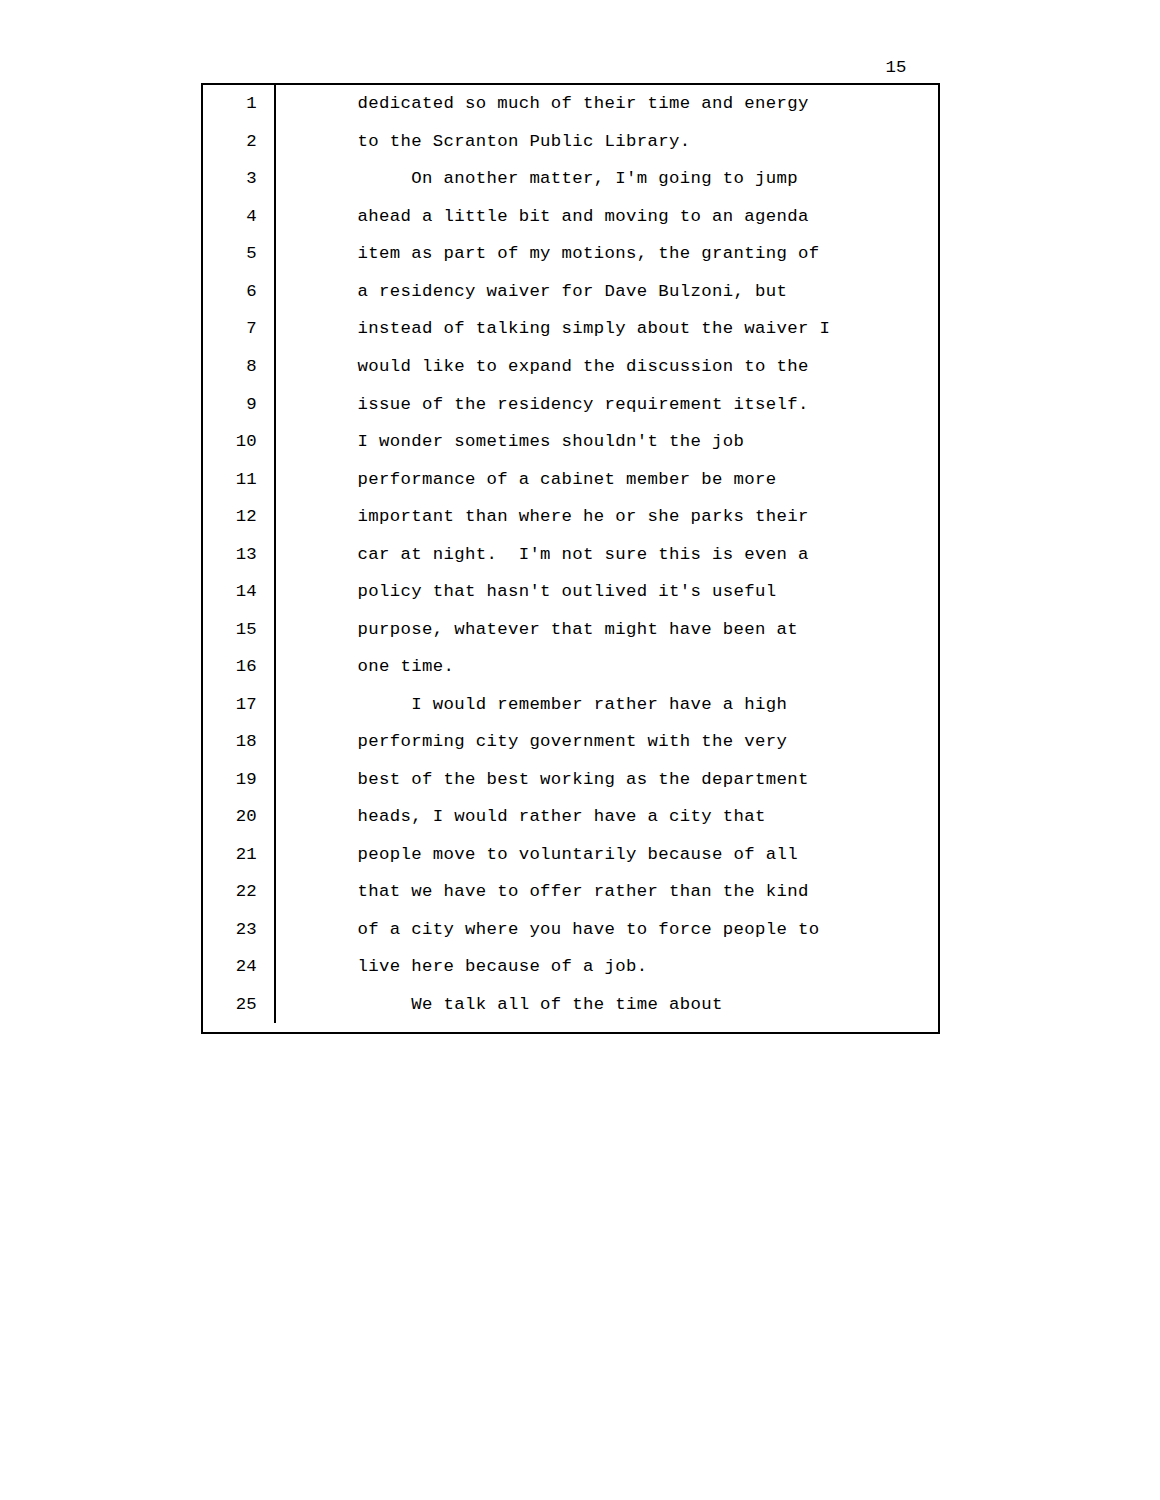15
| 1 | dedicated so much of their time and energy |
| 2 | to the Scranton Public Library. |
| 3 | On another matter, I'm going to jump |
| 4 | ahead a little bit and moving to an agenda |
| 5 | item as part of my motions, the granting of |
| 6 | a residency waiver for Dave Bulzoni, but |
| 7 | instead of talking simply about the waiver I |
| 8 | would like to expand the discussion to the |
| 9 | issue of the residency requirement itself. |
| 10 | I wonder sometimes shouldn't the job |
| 11 | performance of a cabinet member be more |
| 12 | important than where he or she parks their |
| 13 | car at night. I'm not sure this is even a |
| 14 | policy that hasn't outlived it's useful |
| 15 | purpose, whatever that might have been at |
| 16 | one time. |
| 17 | I would remember rather have a high |
| 18 | performing city government with the very |
| 19 | best of the best working as the department |
| 20 | heads, I would rather have a city that |
| 21 | people move to voluntarily because of all |
| 22 | that we have to offer rather than the kind |
| 23 | of a city where you have to force people to |
| 24 | live here because of a job. |
| 25 | We talk all of the time about |